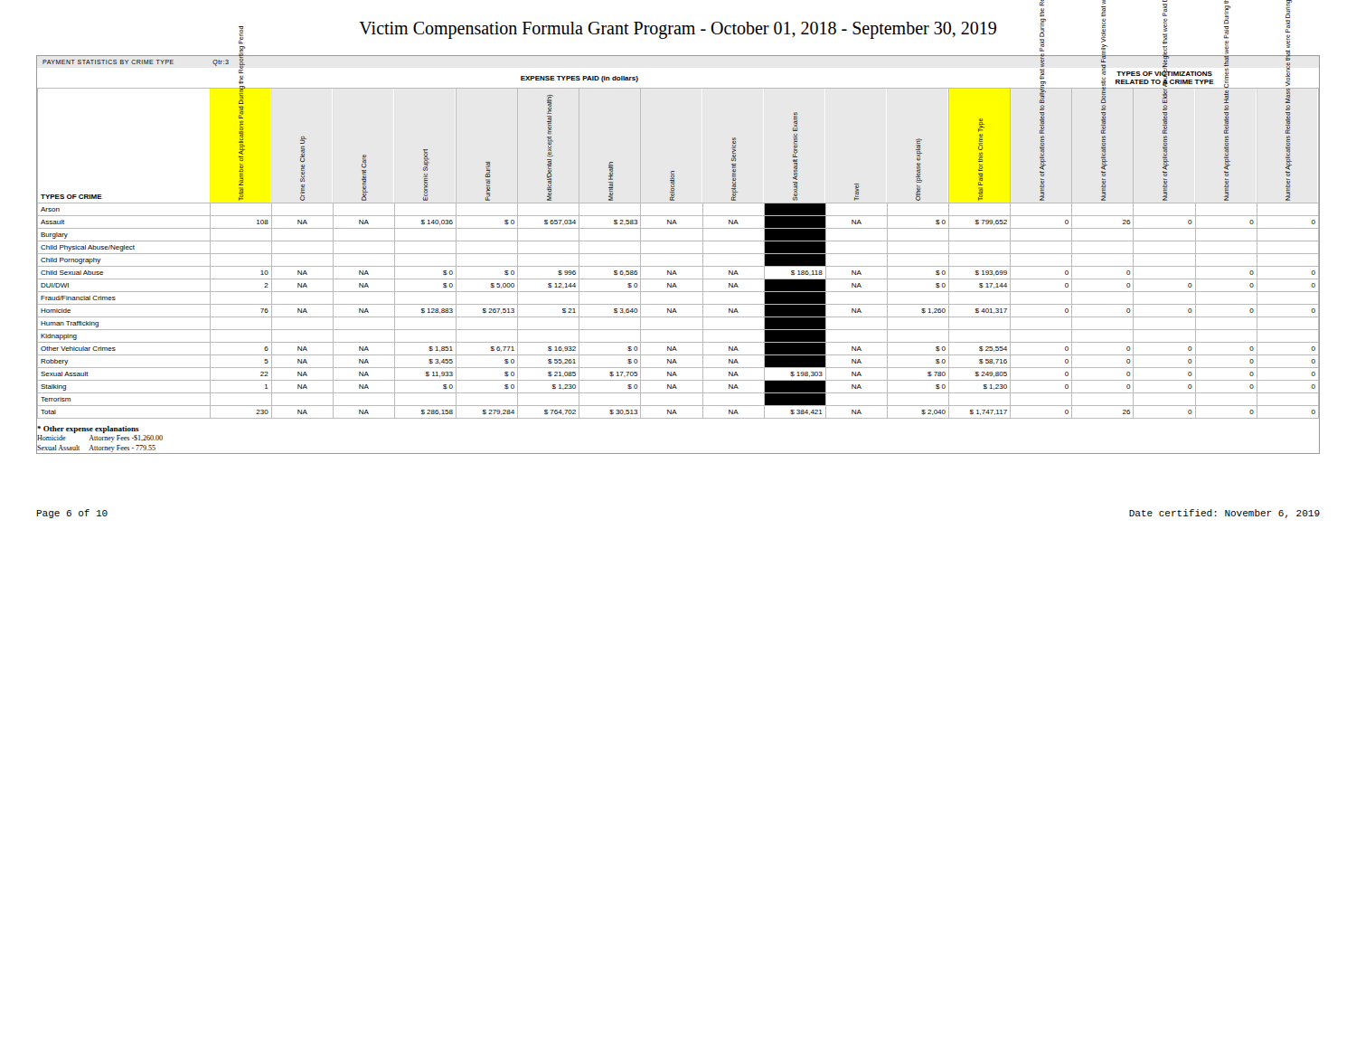Victim Compensation Formula Grant Program - October 01, 2018 - September 30, 2019
PAYMENT STATISTICS BY CRIME TYPE Qtr:3
| | EXPENSE TYPES PAID (in dollars) | | TYPES OF VICTIMIZATIONS RELATED TO A CRIME TYPE |
| TYPES OF CRIME | Total Number of Applications Paid During the Reporting Period | Crime Scene Clean Up | Dependent Care | Economic Support | Funeral Burial | Medical/Dental (except mental health) | Mental Health | Relocation | Replacement Services | Sexual Assault Forensic Exams | Travel | Other (please explain) | Total Paid for this Crime Type | Number of Applications Related to Bullying that were Paid During the Reporting Period | Number of Applications Related to Domestic and Family Violence that were Paid During the Reporting Period | Number of Applications Related to Elder Abuse/Neglect that were Paid During the Reporting Period | Number of Applications Related to Hate Crimes that were Paid During the Reporting Period | Number of Applications Related to Mass Violence that were Paid During the Reporting Period |
| Arson | | | | | | | | | | | | | | | | | | |
| Assault | 108 | NA | NA | $ 140,036 | $ 0 | $ 657,034 | $ 2,583 | NA | NA | | NA | $ 0 | $ 799,652 | 0 | 26 | 0 | 0 | 0 |
| Burglary | | | | | | | | | | | | | | | | | | |
| Child Physical Abuse/Neglect | | | | | | | | | | | | | | | | | | |
| Child Pornography | | | | | | | | | | | | | | | | | | |
| Child Sexual Abuse | 10 | NA | NA | $ 0 | $ 0 | $ 996 | $ 6,586 | NA | NA | $ 186,118 | NA | $ 0 | $ 193,699 | 0 | 0 | | 0 | 0 |
| DUI/DWI | 2 | NA | NA | $ 0 | $ 5,000 | $ 12,144 | $ 0 | NA | NA | | NA | $ 0 | $ 17,144 | 0 | 0 | 0 | 0 | 0 |
| Fraud/Financial Crimes | | | | | | | | | | | | | | | | | | |
| Homicide | 76 | NA | NA | $ 128,883 | $ 267,513 | $ 21 | $ 3,640 | NA | NA | | NA | $ 1,260 | $ 401,317 | 0 | 0 | 0 | 0 | 0 |
| Human Trafficking | | | | | | | | | | | | | | | | | | |
| Kidnapping | | | | | | | | | | | | | | | | | | |
| Other Vehicular Crimes | 6 | NA | NA | $ 1,851 | $ 6,771 | $ 16,932 | $ 0 | NA | NA | | NA | $ 0 | $ 25,554 | 0 | 0 | 0 | 0 | 0 |
| Robbery | 5 | NA | NA | $ 3,455 | $ 0 | $ 55,261 | $ 0 | NA | NA | | NA | $ 0 | $ 58,716 | 0 | 0 | 0 | 0 | 0 |
| Sexual Assault | 22 | NA | NA | $ 11,933 | $ 0 | $ 21,085 | $ 17,705 | NA | NA | $ 198,303 | NA | $ 780 | $ 249,805 | 0 | 0 | 0 | 0 | 0 |
| Stalking | 1 | NA | NA | $ 0 | $ 0 | $ 1,230 | $ 0 | NA | NA | | NA | $ 0 | $ 1,230 | 0 | 0 | 0 | 0 | 0 |
| Terrorism | | | | | | | | | | | | | | | | | | |
| Total | 230 | NA | NA | $ 286,158 | $ 279,284 | $ 764,702 | $ 30,513 | NA | NA | $ 384,421 | NA | $ 2,040 | $ 1,747,117 | 0 | 26 | 0 | 0 | 0 |
* Other expense explanations
| Homicide | Attorney Fees -$1,260.00 |
| Sexual Assault | Attorney Fees - 779.55 |
Page 6 of 10
Date certified: November 6, 2019